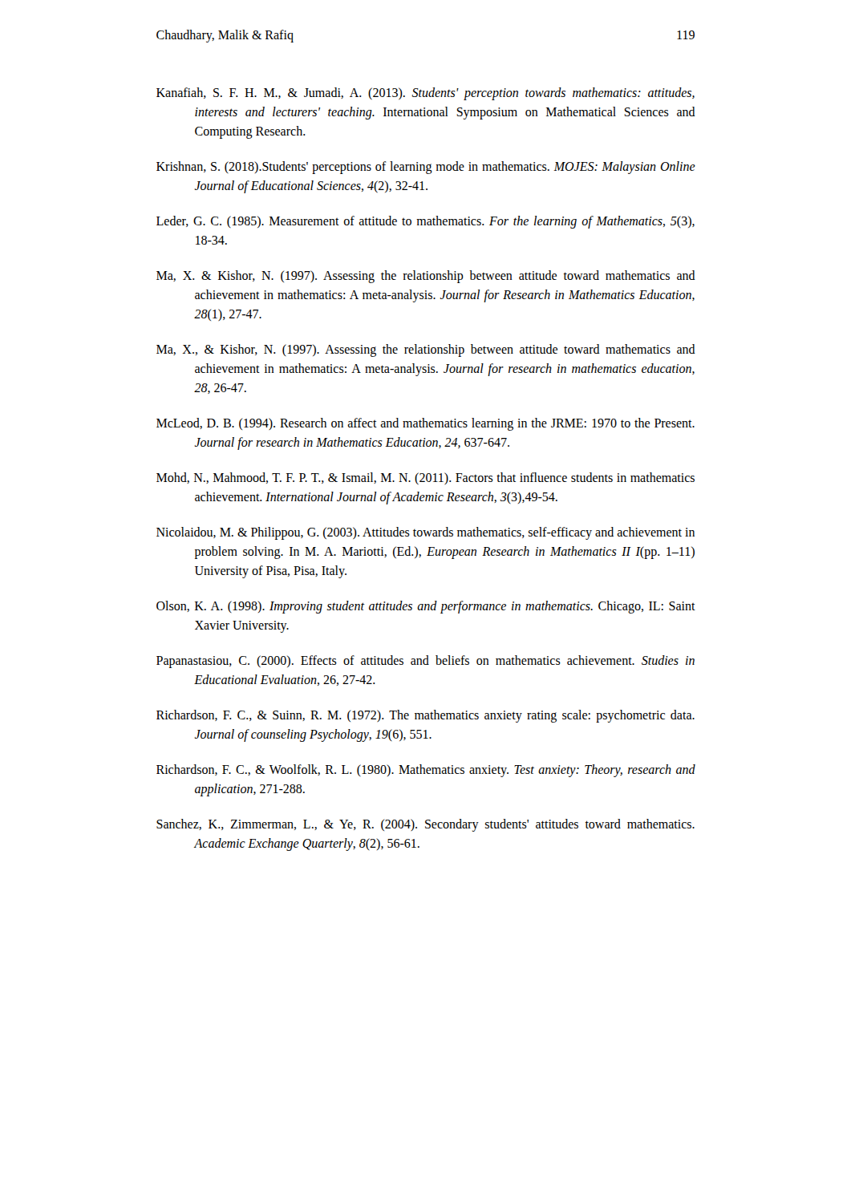Chaudhary, Malik & Rafiq 119
Kanafiah, S. F. H. M., & Jumadi, A. (2013). Students' perception towards mathematics: attitudes, interests and lecturers' teaching. International Symposium on Mathematical Sciences and Computing Research.
Krishnan, S. (2018).Students' perceptions of learning mode in mathematics. MOJES: Malaysian Online Journal of Educational Sciences, 4(2), 32-41.
Leder, G. C. (1985). Measurement of attitude to mathematics. For the learning of Mathematics, 5(3), 18-34.
Ma, X. & Kishor, N. (1997). Assessing the relationship between attitude toward mathematics and achievement in mathematics: A meta-analysis. Journal for Research in Mathematics Education, 28(1), 27-47.
Ma, X., & Kishor, N. (1997). Assessing the relationship between attitude toward mathematics and achievement in mathematics: A meta-analysis. Journal for research in mathematics education, 28, 26-47.
McLeod, D. B. (1994). Research on affect and mathematics learning in the JRME: 1970 to the Present. Journal for research in Mathematics Education, 24, 637-647.
Mohd, N., Mahmood, T. F. P. T., & Ismail, M. N. (2011). Factors that influence students in mathematics achievement. International Journal of Academic Research, 3(3),49-54.
Nicolaidou, M. & Philippou, G. (2003). Attitudes towards mathematics, self-efficacy and achievement in problem solving. In M. A. Mariotti, (Ed.), European Research in Mathematics II I(pp. 1–11) University of Pisa, Pisa, Italy.
Olson, K. A. (1998). Improving student attitudes and performance in mathematics. Chicago, IL: Saint Xavier University.
Papanastasiou, C. (2000). Effects of attitudes and beliefs on mathematics achievement. Studies in Educational Evaluation, 26, 27-42.
Richardson, F. C., & Suinn, R. M. (1972). The mathematics anxiety rating scale: psychometric data. Journal of counseling Psychology, 19(6), 551.
Richardson, F. C., & Woolfolk, R. L. (1980). Mathematics anxiety. Test anxiety: Theory, research and application, 271-288.
Sanchez, K., Zimmerman, L., & Ye, R. (2004). Secondary students' attitudes toward mathematics. Academic Exchange Quarterly, 8(2), 56-61.